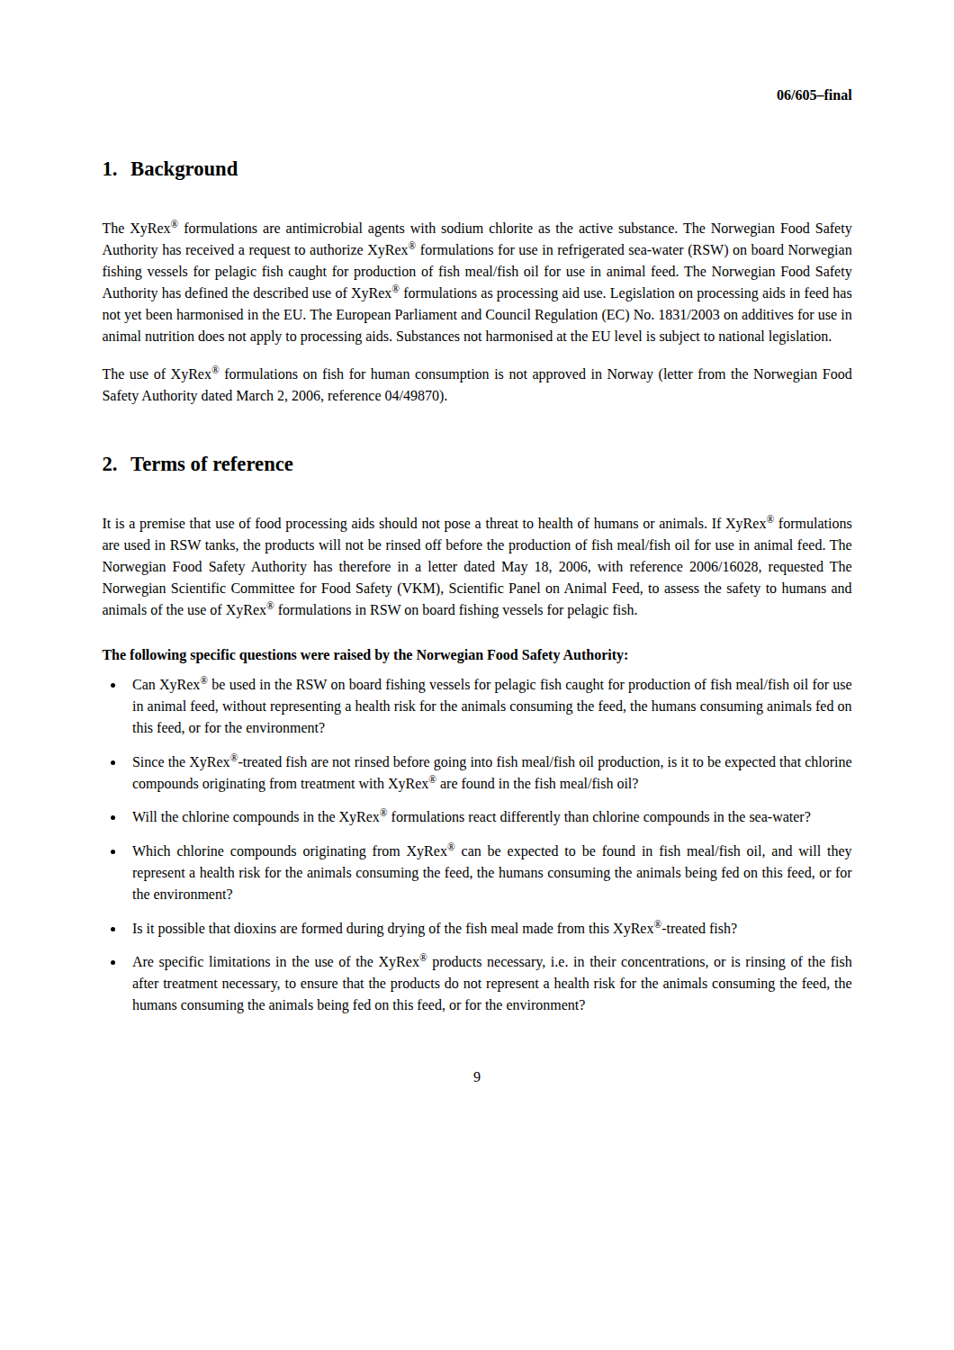06/605–final
1. Background
The XyRex® formulations are antimicrobial agents with sodium chlorite as the active substance. The Norwegian Food Safety Authority has received a request to authorize XyRex® formulations for use in refrigerated sea-water (RSW) on board Norwegian fishing vessels for pelagic fish caught for production of fish meal/fish oil for use in animal feed. The Norwegian Food Safety Authority has defined the described use of XyRex® formulations as processing aid use. Legislation on processing aids in feed has not yet been harmonised in the EU. The European Parliament and Council Regulation (EC) No. 1831/2003 on additives for use in animal nutrition does not apply to processing aids. Substances not harmonised at the EU level is subject to national legislation.
The use of XyRex® formulations on fish for human consumption is not approved in Norway (letter from the Norwegian Food Safety Authority dated March 2, 2006, reference 04/49870).
2. Terms of reference
It is a premise that use of food processing aids should not pose a threat to health of humans or animals. If XyRex® formulations are used in RSW tanks, the products will not be rinsed off before the production of fish meal/fish oil for use in animal feed. The Norwegian Food Safety Authority has therefore in a letter dated May 18, 2006, with reference 2006/16028, requested The Norwegian Scientific Committee for Food Safety (VKM), Scientific Panel on Animal Feed, to assess the safety to humans and animals of the use of XyRex® formulations in RSW on board fishing vessels for pelagic fish.
The following specific questions were raised by the Norwegian Food Safety Authority:
Can XyRex® be used in the RSW on board fishing vessels for pelagic fish caught for production of fish meal/fish oil for use in animal feed, without representing a health risk for the animals consuming the feed, the humans consuming animals fed on this feed, or for the environment?
Since the XyRex®-treated fish are not rinsed before going into fish meal/fish oil production, is it to be expected that chlorine compounds originating from treatment with XyRex® are found in the fish meal/fish oil?
Will the chlorine compounds in the XyRex® formulations react differently than chlorine compounds in the sea-water?
Which chlorine compounds originating from XyRex® can be expected to be found in fish meal/fish oil, and will they represent a health risk for the animals consuming the feed, the humans consuming the animals being fed on this feed, or for the environment?
Is it possible that dioxins are formed during drying of the fish meal made from this XyRex®-treated fish?
Are specific limitations in the use of the XyRex® products necessary, i.e. in their concentrations, or is rinsing of the fish after treatment necessary, to ensure that the products do not represent a health risk for the animals consuming the feed, the humans consuming the animals being fed on this feed, or for the environment?
9